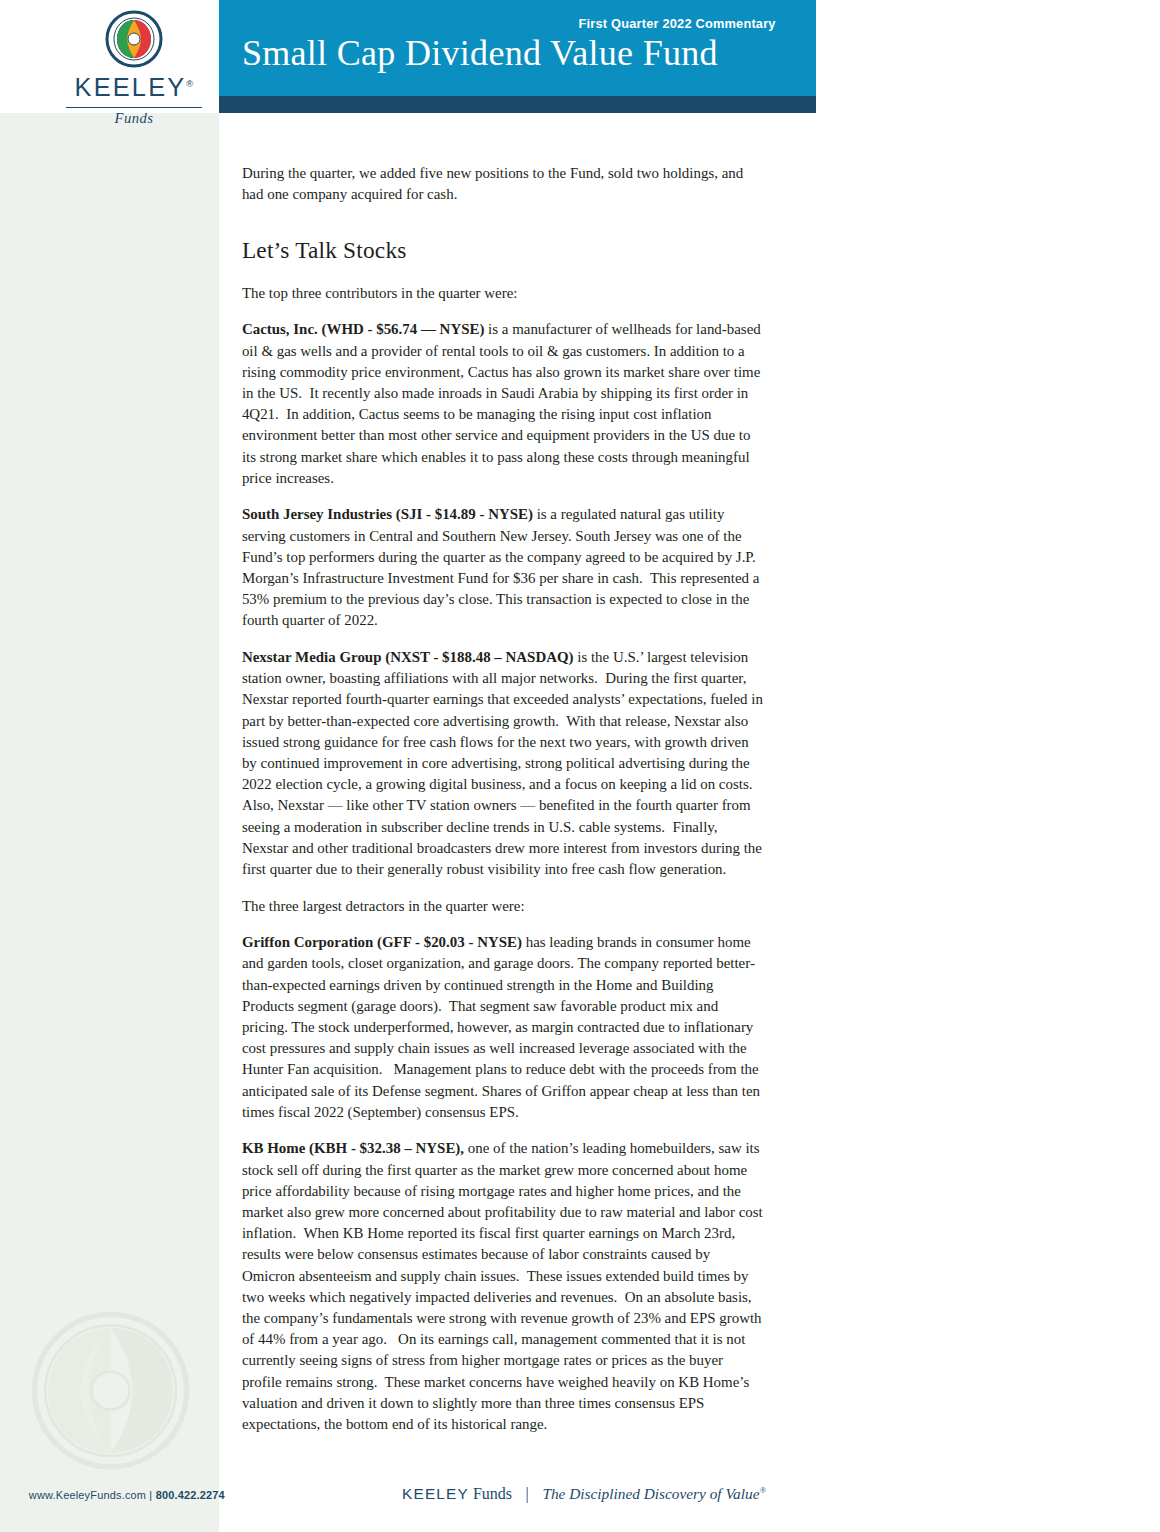First Quarter 2022 Commentary
Small Cap Dividend Value Fund
KEELEY®
Funds
During the quarter, we added five new positions to the Fund, sold two holdings, and had one company acquired for cash.
Let’s Talk Stocks
The top three contributors in the quarter were:
Cactus, Inc. (WHD - $56.74 — NYSE) is a manufacturer of wellheads for land-based oil & gas wells and a provider of rental tools to oil & gas customers. In addition to a rising commodity price environment, Cactus has also grown its market share over time in the US. It recently also made inroads in Saudi Arabia by shipping its first order in 4Q21. In addition, Cactus seems to be managing the rising input cost inflation environment better than most other service and equipment providers in the US due to its strong market share which enables it to pass along these costs through meaningful price increases.
South Jersey Industries (SJI - $14.89 - NYSE) is a regulated natural gas utility serving customers in Central and Southern New Jersey. South Jersey was one of the Fund’s top performers during the quarter as the company agreed to be acquired by J.P. Morgan’s Infrastructure Investment Fund for $36 per share in cash. This represented a 53% premium to the previous day’s close. This transaction is expected to close in the fourth quarter of 2022.
Nexstar Media Group (NXST - $188.48 – NASDAQ) is the U.S.’ largest television station owner, boasting affiliations with all major networks. During the first quarter, Nexstar reported fourth-quarter earnings that exceeded analysts’ expectations, fueled in part by better-than-expected core advertising growth. With that release, Nexstar also issued strong guidance for free cash flows for the next two years, with growth driven by continued improvement in core advertising, strong political advertising during the 2022 election cycle, a growing digital business, and a focus on keeping a lid on costs. Also, Nexstar — like other TV station owners — benefited in the fourth quarter from seeing a moderation in subscriber decline trends in U.S. cable systems. Finally, Nexstar and other traditional broadcasters drew more interest from investors during the first quarter due to their generally robust visibility into free cash flow generation.
The three largest detractors in the quarter were:
Griffon Corporation (GFF - $20.03 - NYSE) has leading brands in consumer home and garden tools, closet organization, and garage doors. The company reported better-than-expected earnings driven by continued strength in the Home and Building Products segment (garage doors). That segment saw favorable product mix and pricing. The stock underperformed, however, as margin contracted due to inflationary cost pressures and supply chain issues as well increased leverage associated with the Hunter Fan acquisition. Management plans to reduce debt with the proceeds from the anticipated sale of its Defense segment. Shares of Griffon appear cheap at less than ten times fiscal 2022 (September) consensus EPS.
KB Home (KBH - $32.38 – NYSE), one of the nation’s leading homebuilders, saw its stock sell off during the first quarter as the market grew more concerned about home price affordability because of rising mortgage rates and higher home prices, and the market also grew more concerned about profitability due to raw material and labor cost inflation. When KB Home reported its fiscal first quarter earnings on March 23rd, results were below consensus estimates because of labor constraints caused by Omicron absenteeism and supply chain issues. These issues extended build times by two weeks which negatively impacted deliveries and revenues. On an absolute basis, the company’s fundamentals were strong with revenue growth of 23% and EPS growth of 44% from a year ago. On its earnings call, management commented that it is not currently seeing signs of stress from higher mortgage rates or prices as the buyer profile remains strong. These market concerns have weighed heavily on KB Home’s valuation and driven it down to slightly more than three times consensus EPS expectations, the bottom end of its historical range.
www.KeeleyFunds.com | 800.422.2274
KEELEY Funds | The Disciplined Discovery of Value®